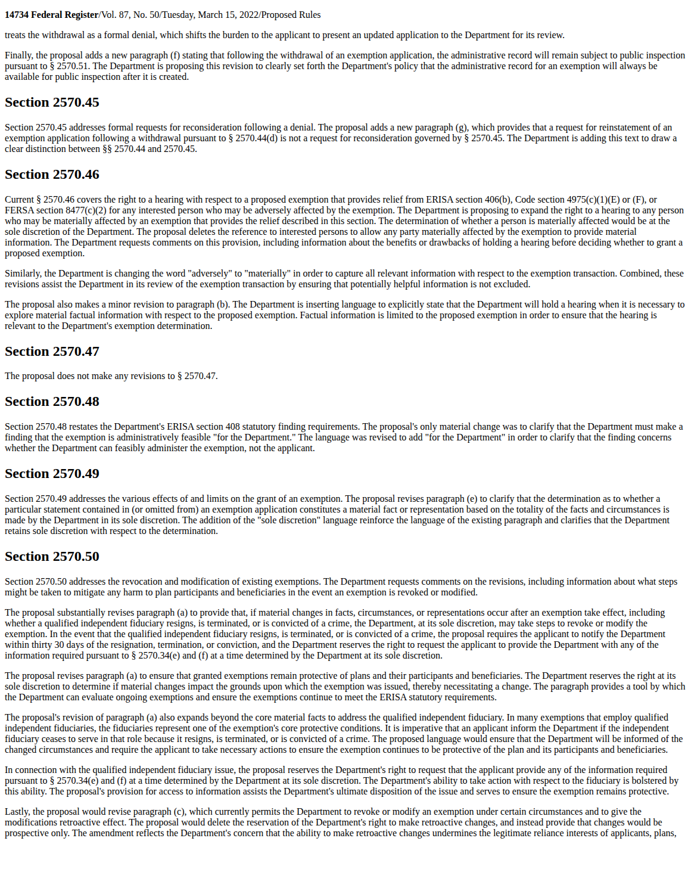14734 Federal Register/Vol. 87, No. 50/Tuesday, March 15, 2022/Proposed Rules
treats the withdrawal as a formal denial, which shifts the burden to the applicant to present an updated application to the Department for its review.
Finally, the proposal adds a new paragraph (f) stating that following the withdrawal of an exemption application, the administrative record will remain subject to public inspection pursuant to § 2570.51. The Department is proposing this revision to clearly set forth the Department's policy that the administrative record for an exemption will always be available for public inspection after it is created.
Section 2570.45
Section 2570.45 addresses formal requests for reconsideration following a denial. The proposal adds a new paragraph (g), which provides that a request for reinstatement of an exemption application following a withdrawal pursuant to § 2570.44(d) is not a request for reconsideration governed by § 2570.45. The Department is adding this text to draw a clear distinction between §§ 2570.44 and 2570.45.
Section 2570.46
Current § 2570.46 covers the right to a hearing with respect to a proposed exemption that provides relief from ERISA section 406(b), Code section 4975(c)(1)(E) or (F), or FERSA section 8477(c)(2) for any interested person who may be adversely affected by the exemption. The Department is proposing to expand the right to a hearing to any person who may be materially affected by an exemption that provides the relief described in this section. The determination of whether a person is materially affected would be at the sole discretion of the Department. The proposal deletes the reference to interested persons to allow any party materially affected by the exemption to provide material information. The Department requests comments on this provision, including information about the benefits or drawbacks of holding a hearing before deciding whether to grant a proposed exemption.
Similarly, the Department is changing the word "adversely" to "materially" in order to capture all relevant information with respect to the exemption transaction. Combined, these revisions assist the Department in its review of the exemption transaction by ensuring that potentially helpful information is not excluded.
The proposal also makes a minor revision to paragraph (b). The Department is inserting language to explicitly state that the Department will hold a hearing when it is necessary to explore material factual information with respect to the proposed exemption. Factual information is limited to the proposed exemption in order to ensure that the hearing is relevant to the Department's exemption determination.
Section 2570.47
The proposal does not make any revisions to § 2570.47.
Section 2570.48
Section 2570.48 restates the Department's ERISA section 408 statutory finding requirements. The proposal's only material change was to clarify that the Department must make a finding that the exemption is administratively feasible "for the Department." The language was revised to add "for the Department" in order to clarify that the finding concerns whether the Department can feasibly administer the exemption, not the applicant.
Section 2570.49
Section 2570.49 addresses the various effects of and limits on the grant of an exemption. The proposal revises paragraph (e) to clarify that the determination as to whether a particular statement contained in (or omitted from) an exemption application constitutes a material fact or representation based on the totality of the facts and circumstances is made by the Department in its sole discretion. The addition of the "sole discretion" language reinforce the language of the existing paragraph and clarifies that the Department retains sole discretion with respect to the determination.
Section 2570.50
Section 2570.50 addresses the revocation and modification of existing exemptions. The Department requests comments on the revisions, including information about what steps might be taken to mitigate any harm to plan participants and beneficiaries in the event an exemption is revoked or modified.
The proposal substantially revises paragraph (a) to provide that, if material changes in facts, circumstances, or representations occur after an exemption take effect, including whether a qualified independent fiduciary resigns, is terminated, or is convicted of a crime, the Department, at its sole discretion, may take steps to revoke or modify the exemption. In the event that the qualified independent fiduciary resigns, is terminated, or is convicted of a crime, the proposal requires the applicant to notify the Department within thirty 30 days of the resignation, termination, or conviction, and the Department reserves the right to request the applicant to provide the Department with any of the information required pursuant to § 2570.34(e) and (f) at a time determined by the Department at its sole discretion.
The proposal revises paragraph (a) to ensure that granted exemptions remain protective of plans and their participants and beneficiaries. The Department reserves the right at its sole discretion to determine if material changes impact the grounds upon which the exemption was issued, thereby necessitating a change. The paragraph provides a tool by which the Department can evaluate ongoing exemptions and ensure the exemptions continue to meet the ERISA statutory requirements.
The proposal's revision of paragraph (a) also expands beyond the core material facts to address the qualified independent fiduciary. In many exemptions that employ qualified independent fiduciaries, the fiduciaries represent one of the exemption's core protective conditions. It is imperative that an applicant inform the Department if the independent fiduciary ceases to serve in that role because it resigns, is terminated, or is convicted of a crime. The proposed language would ensure that the Department will be informed of the changed circumstances and require the applicant to take necessary actions to ensure the exemption continues to be protective of the plan and its participants and beneficiaries.
In connection with the qualified independent fiduciary issue, the proposal reserves the Department's right to request that the applicant provide any of the information required pursuant to § 2570.34(e) and (f) at a time determined by the Department at its sole discretion. The Department's ability to take action with respect to the fiduciary is bolstered by this ability. The proposal's provision for access to information assists the Department's ultimate disposition of the issue and serves to ensure the exemption remains protective.
Lastly, the proposal would revise paragraph (c), which currently permits the Department to revoke or modify an exemption under certain circumstances and to give the modifications retroactive effect. The proposal would delete the reservation of the Department's right to make retroactive changes, and instead provide that changes would be prospective only. The amendment reflects the Department's concern that the ability to make retroactive changes undermines the legitimate reliance interests of applicants, plans,